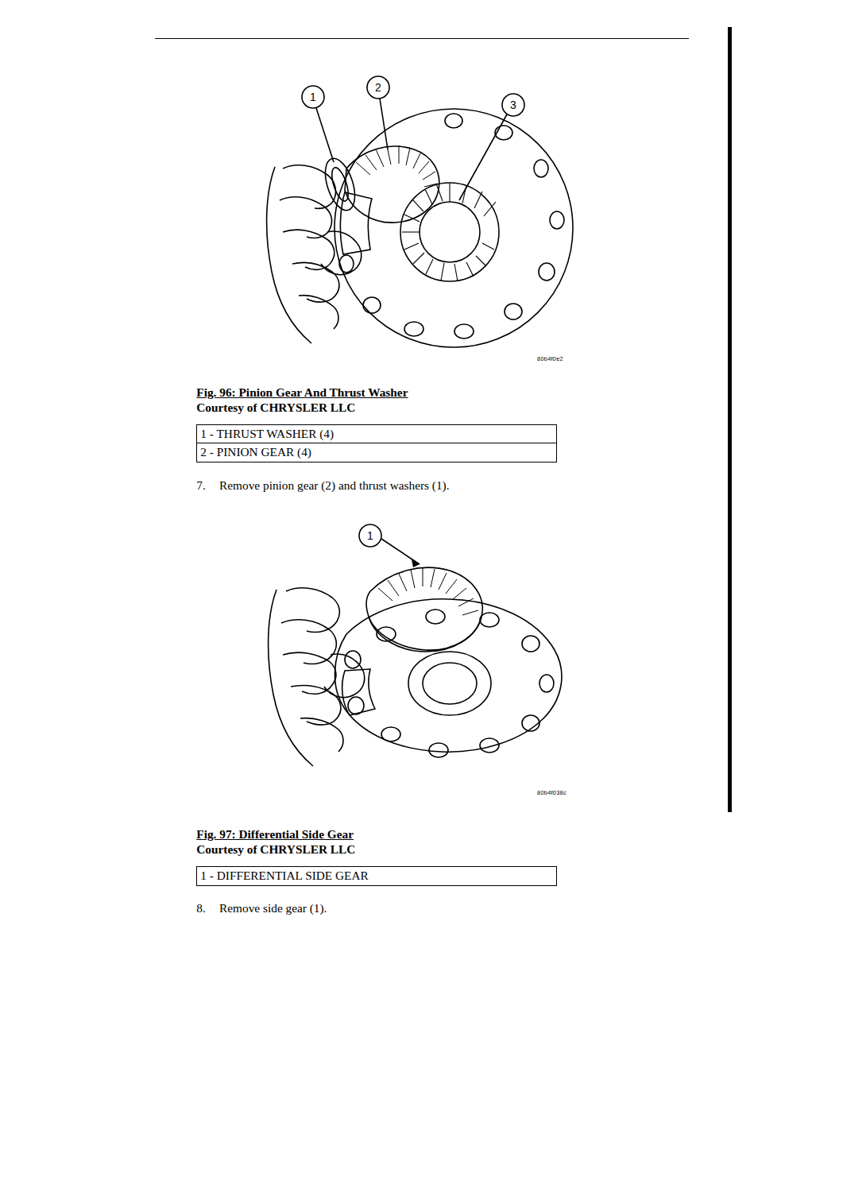1 2 3 80b4f0e2
Fig. 96: Pinion Gear And Thrust Washer Courtesy of CHRYSLER LLC
| 1 - THRUST WASHER (4) |
| 2 - PINION GEAR (4) |
7. Remove pinion gear (2) and thrust washers (1).
1 80b4f038c
Fig. 97: Differential Side Gear Courtesy of CHRYSLER LLC
| 1 - DIFFERENTIAL SIDE GEAR |
8. Remove side gear (1).